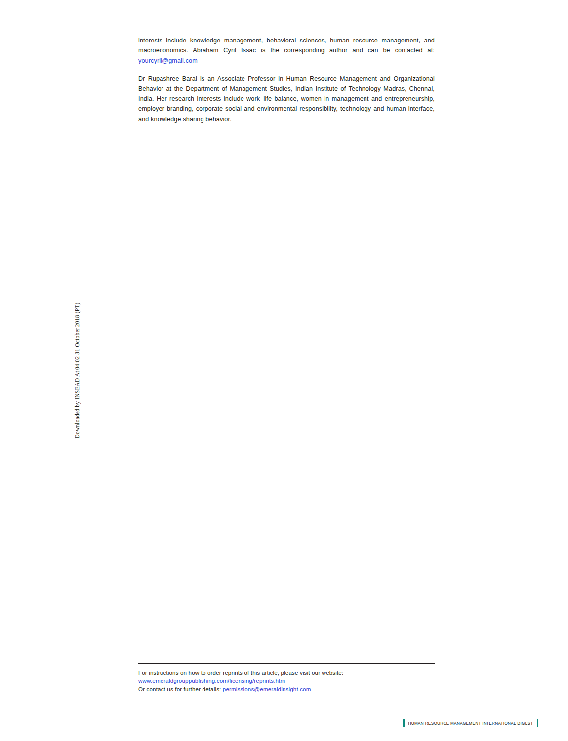Downloaded by INSEAD At 04:02 31 October 2018 (PT)
interests include knowledge management, behavioral sciences, human resource management, and macroeconomics. Abraham Cyril Issac is the corresponding author and can be contacted at: yourcyril@gmail.com
Dr Rupashree Baral is an Associate Professor in Human Resource Management and Organizational Behavior at the Department of Management Studies, Indian Institute of Technology Madras, Chennai, India. Her research interests include work–life balance, women in management and entrepreneurship, employer branding, corporate social and environmental responsibility, technology and human interface, and knowledge sharing behavior.
For instructions on how to order reprints of this article, please visit our website:
www.emeraldgrouppublishing.com/licensing/reprints.htm
Or contact us for further details: permissions@emeraldinsight.com
Human Resource Management International Digest